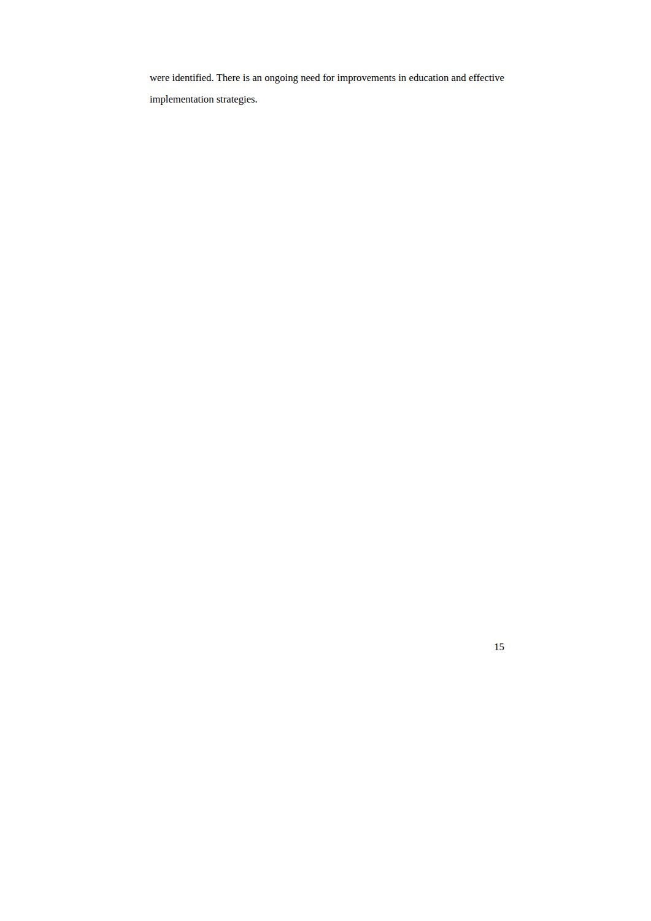were identified. There is an ongoing need for improvements in education and effective implementation strategies.
15